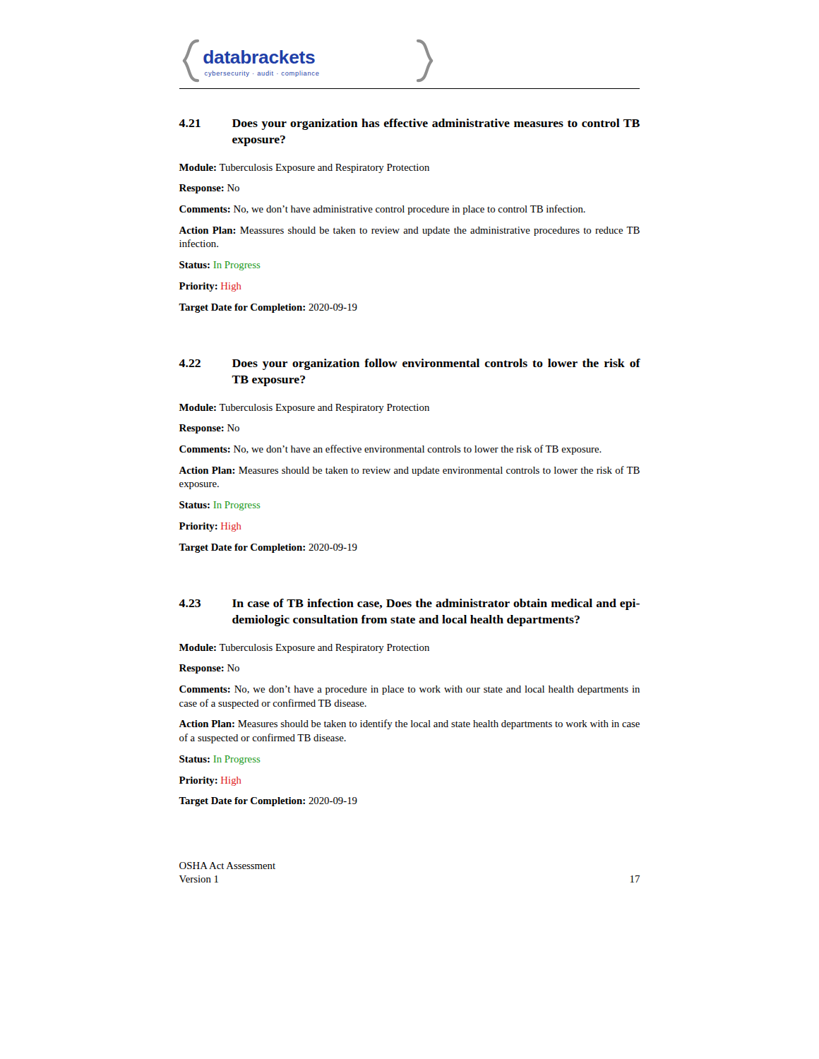databrackets cybersecurity · audit · compliance
4.21 Does your organization has effective administrative measures to control TB exposure?
Module: Tuberculosis Exposure and Respiratory Protection
Response: No
Comments: No, we don’t have administrative control procedure in place to control TB infection.
Action Plan: Meassures should be taken to review and update the administrative procedures to reduce TB infection.
Status: In Progress
Priority: High
Target Date for Completion: 2020-09-19
4.22 Does your organization follow environmental controls to lower the risk of TB exposure?
Module: Tuberculosis Exposure and Respiratory Protection
Response: No
Comments: No, we don’t have an effective environmental controls to lower the risk of TB exposure.
Action Plan: Measures should be taken to review and update environmental controls to lower the risk of TB exposure.
Status: In Progress
Priority: High
Target Date for Completion: 2020-09-19
4.23 In case of TB infection case, Does the administrator obtain medical and epidemiologic consultation from state and local health departments?
Module: Tuberculosis Exposure and Respiratory Protection
Response: No
Comments: No, we don’t have a procedure in place to work with our state and local health departments in case of a suspected or confirmed TB disease.
Action Plan: Measures should be taken to identify the local and state health departments to work with in case of a suspected or confirmed TB disease.
Status: In Progress
Priority: High
Target Date for Completion: 2020-09-19
OSHA Act Assessment
Version 1
17